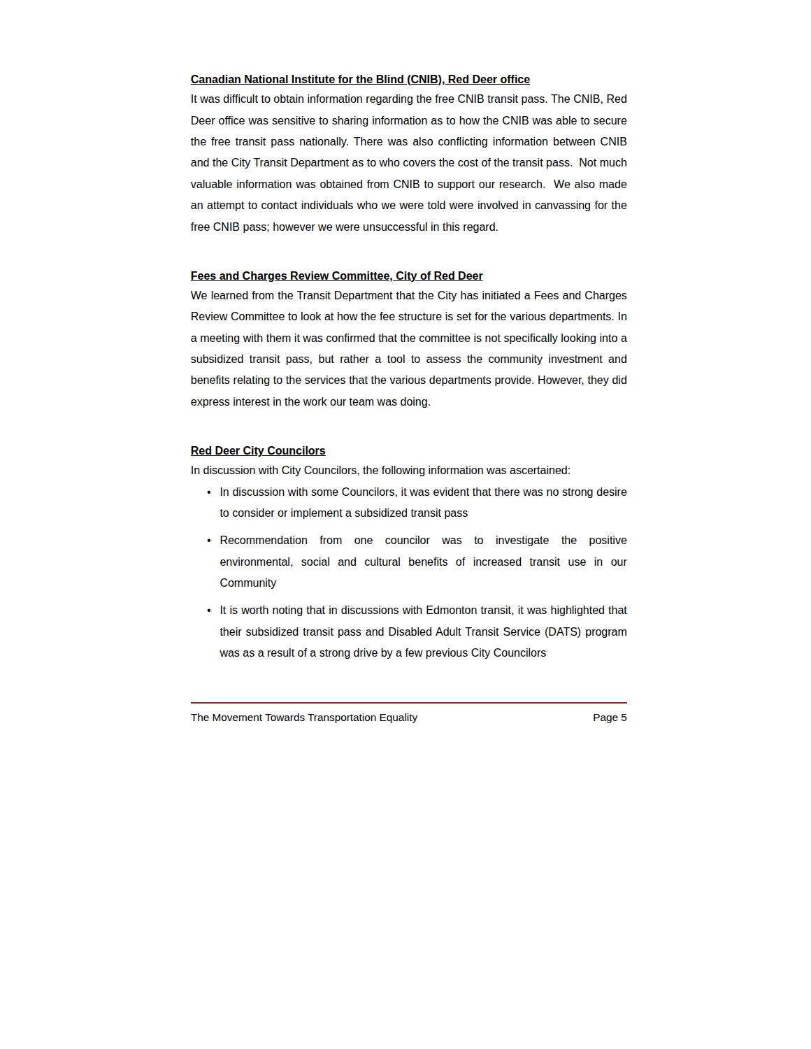Canadian National Institute for the Blind (CNIB), Red Deer office
It was difficult to obtain information regarding the free CNIB transit pass. The CNIB, Red Deer office was sensitive to sharing information as to how the CNIB was able to secure the free transit pass nationally. There was also conflicting information between CNIB and the City Transit Department as to who covers the cost of the transit pass. Not much valuable information was obtained from CNIB to support our research. We also made an attempt to contact individuals who we were told were involved in canvassing for the free CNIB pass; however we were unsuccessful in this regard.
Fees and Charges Review Committee, City of Red Deer
We learned from the Transit Department that the City has initiated a Fees and Charges Review Committee to look at how the fee structure is set for the various departments. In a meeting with them it was confirmed that the committee is not specifically looking into a subsidized transit pass, but rather a tool to assess the community investment and benefits relating to the services that the various departments provide. However, they did express interest in the work our team was doing.
Red Deer City Councilors
In discussion with City Councilors, the following information was ascertained:
In discussion with some Councilors, it was evident that there was no strong desire to consider or implement a subsidized transit pass
Recommendation from one councilor was to investigate the positive environmental, social and cultural benefits of increased transit use in our Community
It is worth noting that in discussions with Edmonton transit, it was highlighted that their subsidized transit pass and Disabled Adult Transit Service (DATS) program was as a result of a strong drive by a few previous City Councilors
The Movement Towards Transportation Equality Page 5